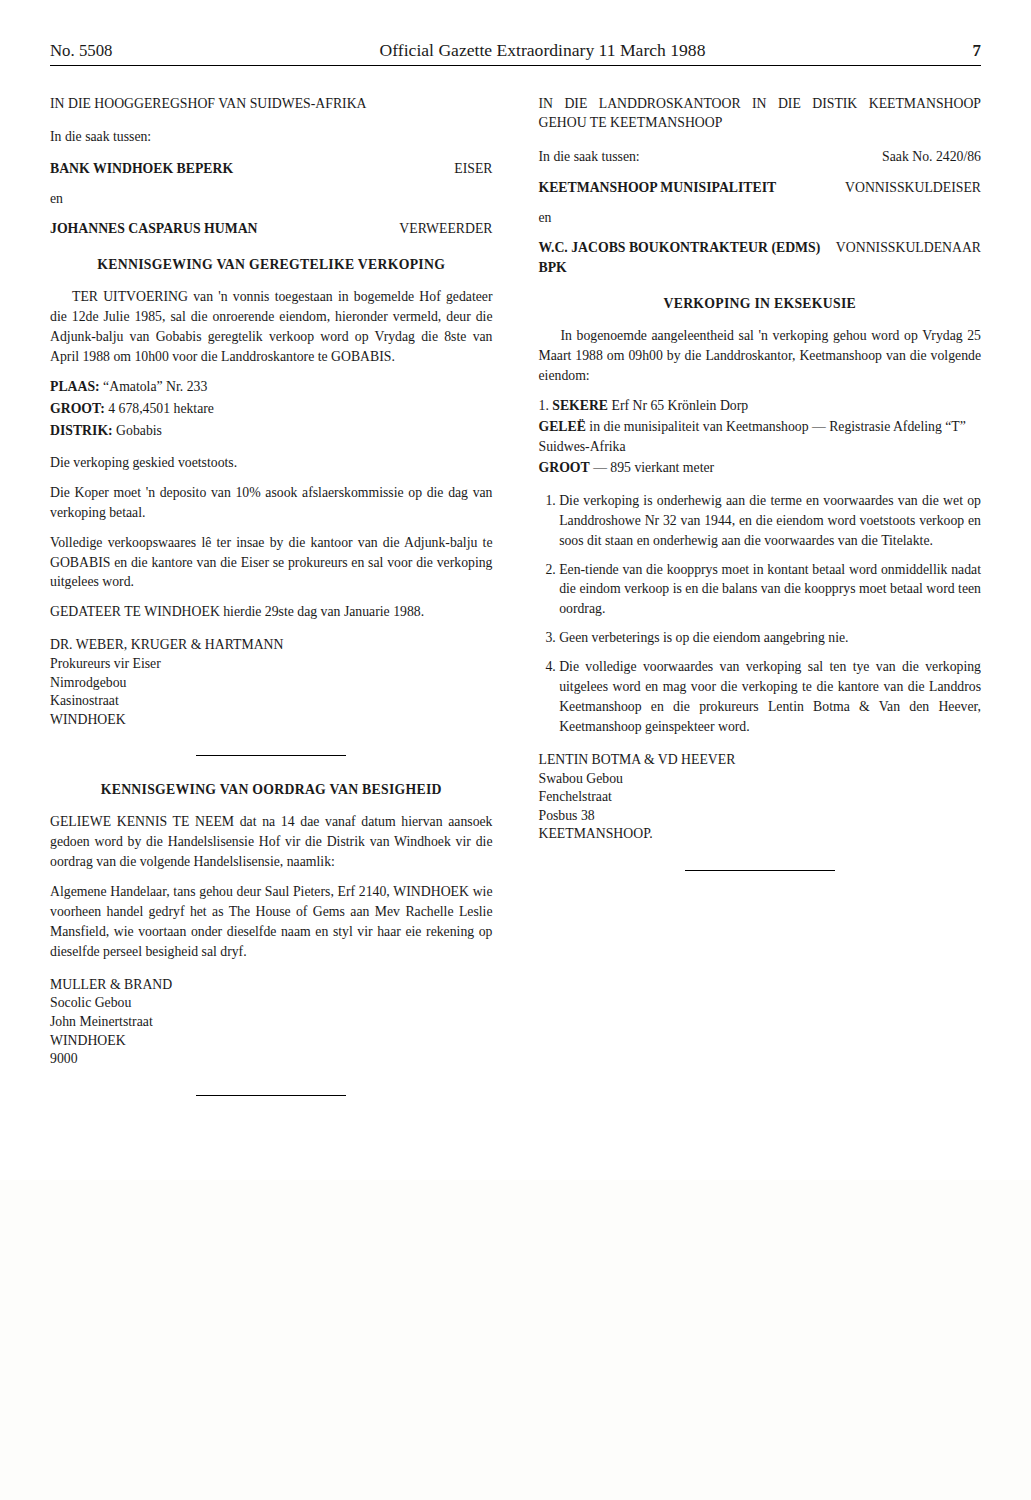No. 5508 Official Gazette Extraordinary 11 March 1988 7
IN DIE HOOGGEREGSHOF VAN SUIDWES-AFRIKA
In die saak tussen:
Bank Windhoek Beperk Eiser
en
Johannes Casparus Human Verweerder
Kennisgewing van Geregtelike Verkoping
TER UITVOERING van 'n vonnis toegestaan in bogemelde Hof gedateer die 12de Julie 1985, sal die onroerende eiendom, hieronder vermeld, deur die Adjunk-balju van Gobabis geregtelik verkoop word op Vrydag die 8ste van April 1988 om 10h00 voor die Landdroskantore te GOBABIS.
Plaas:
“Amatola” Nr. 233
Groot:
4 678,4501 hektare
Distrik:
Gobabis
Die verkoping geskied voetstoots.
Die Koper moet 'n deposito van 10% asook afslaerskommissie op die dag van verkoping betaal.
Volledige verkoopswaares lê ter insae by die kantoor van die Adjunk-balju te GOBABIS en die kantore van die Eiser se prokureurs en sal voor die verkoping uitgelees word.
GEDATEER TE WINDHOEK hierdie 29ste dag van Januarie 1988.
DR. WEBER, KRUGER & HARTMANN
Prokureurs vir Eiser
Nimrodgebou
Kasinostraat
WINDHOEK
Kennisgewing van Oordrag van Besigheid
GELIEWE KENNIS TE NEEM dat na 14 dae vanaf datum hiervan aansoek gedoen word by die Handelslisensie Hof vir die Distrik van Windhoek vir die oordrag van die volgende Handelslisensie, naamlik:
Algemene Handelaar, tans gehou deur Saul Pieters, Erf 2140, WINDHOEK wie voorheen handel gedryf het as The House of Gems aan Mev Rachelle Leslie Mansfield, wie voortaan onder dieselfde naam en styl vir haar eie rekening op dieselfde perseel besigheid sal dryf.
MULLER & BRAND
Socolic Gebou
John Meinertstraat
WINDHOEK
9000
IN DIE LANDDROSKANTOOR IN DIE DISTIK KEETMANSHOOP GEHOU TE KEETMANSHOOP
Saak No. 2420/86 In die saak tussen:
Keetmanshoop Munisipaliteit Vonnisskuldeiser
en
W.C. Jacobs Boukontrakteur (Edms) Bpk Vonnisskuldenaar
Verkoping in Eksekusie
In bogenoemde aangeleentheid sal 'n verkoping gehou word op Vrydag 25 Maart 1988 om 09h00 by die Landdroskantor, Keetmanshoop van die volgende eiendom:
1. Sekere Erf Nr 65 Krönlein Dorp
Geleë in die munisipaliteit van Keetmanshoop — Registrasie Afdeling “T” Suidwes-Afrika
Groot — 895 vierkant meter
Die verkoping is onderhewig aan die terme en voorwaardes van die wet op Landdroshowe Nr 32 van 1944, en die eiendom word voetstoots verkoop en soos dit staan en onderhewig aan die voorwaardes van die Titelakte.
Een-tiende van die koopprys moet in kontant betaal word onmiddellik nadat die eindom verkoop is en die balans van die koopprys moet betaal word teen oordrag.
Geen verbeterings is op die eiendom aangebring nie.
Die volledige voorwaardes van verkoping sal ten tye van die verkoping uitgelees word en mag voor die verkoping te die kantore van die Landdros Keetmanshoop en die prokureurs Lentin Botma & Van den Heever, Keetmanshoop geinspekteer word.
LENTIN BOTMA & VD HEEVER
Swabou Gebou
Fenchelstraat
Posbus 38
KEETMANSHOOP.